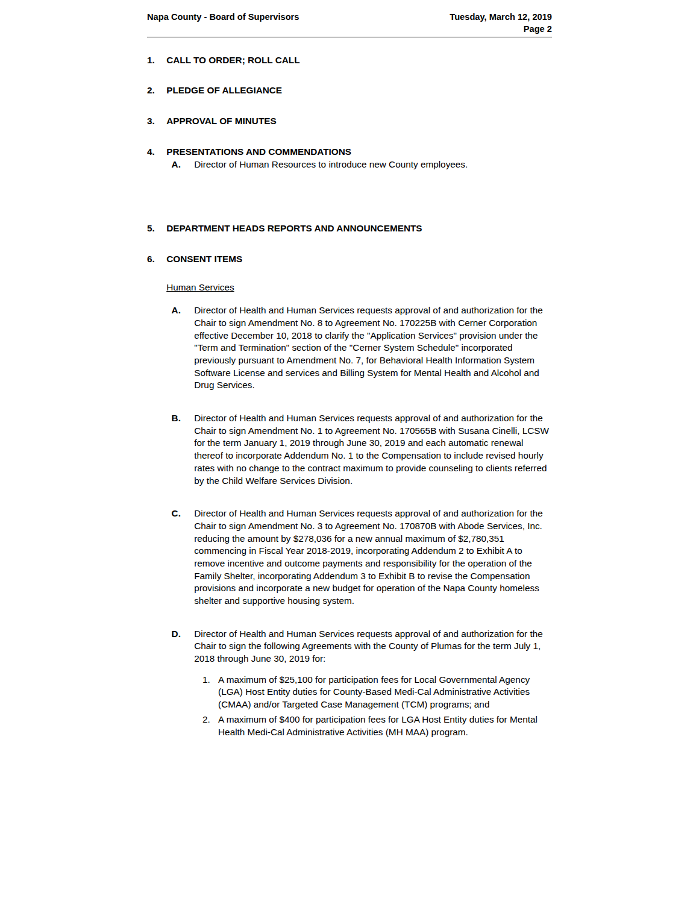Napa County - Board of Supervisors
Tuesday, March 12, 2019
Page 2
CALL TO ORDER; ROLL CALL
PLEDGE OF ALLEGIANCE
APPROVAL OF MINUTES
PRESENTATIONS AND COMMENDATIONS
Director of Human Resources to introduce new County employees.
DEPARTMENT HEADS REPORTS AND ANNOUNCEMENTS
CONSENT ITEMS
Human Services
Director of Health and Human Services requests approval of and authorization for the Chair to sign Amendment No. 8 to Agreement No. 170225B with Cerner Corporation effective December 10, 2018 to clarify the "Application Services" provision under the "Term and Termination" section of the "Cerner System Schedule" incorporated previously pursuant to Amendment No. 7, for Behavioral Health Information System Software License and services and Billing System for Mental Health and Alcohol and Drug Services.
Director of Health and Human Services requests approval of and authorization for the Chair to sign Amendment No. 1 to Agreement No. 170565B with Susana Cinelli, LCSW for the term January 1, 2019 through June 30, 2019 and each automatic renewal thereof to incorporate Addendum No. 1 to the Compensation to include revised hourly rates with no change to the contract maximum to provide counseling to clients referred by the Child Welfare Services Division.
Director of Health and Human Services requests approval of and authorization for the Chair to sign Amendment No. 3 to Agreement No. 170870B with Abode Services, Inc. reducing the amount by $278,036 for a new annual maximum of $2,780,351 commencing in Fiscal Year 2018-2019, incorporating Addendum 2 to Exhibit A to remove incentive and outcome payments and responsibility for the operation of the Family Shelter, incorporating Addendum 3 to Exhibit B to revise the Compensation provisions and incorporate a new budget for operation of the Napa County homeless shelter and supportive housing system.
Director of Health and Human Services requests approval of and authorization for the Chair to sign the following Agreements with the County of Plumas for the term July 1, 2018 through June 30, 2019 for:
A maximum of $25,100 for participation fees for Local Governmental Agency (LGA) Host Entity duties for County-Based Medi-Cal Administrative Activities (CMAA) and/or Targeted Case Management (TCM) programs; and
A maximum of $400 for participation fees for LGA Host Entity duties for Mental Health Medi-Cal Administrative Activities (MH MAA) program.